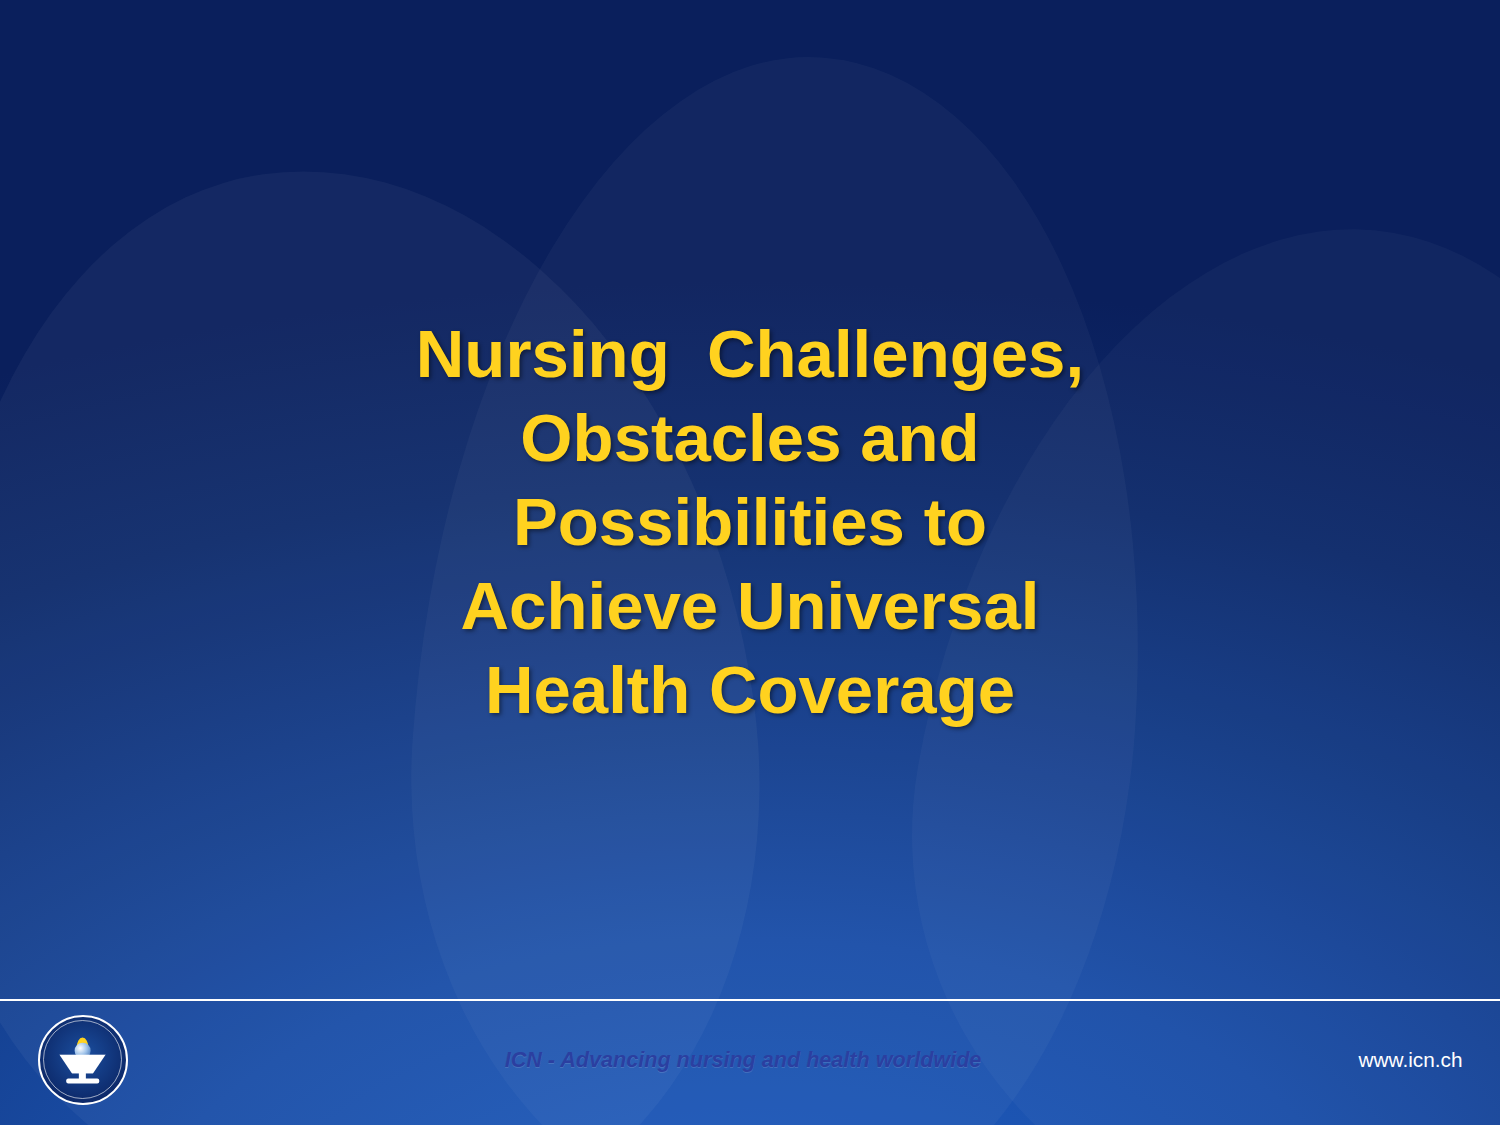Nursing Challenges, Obstacles and Possibilities to Achieve Universal Health Coverage
ICN - Advancing nursing and health worldwide
www.icn.ch